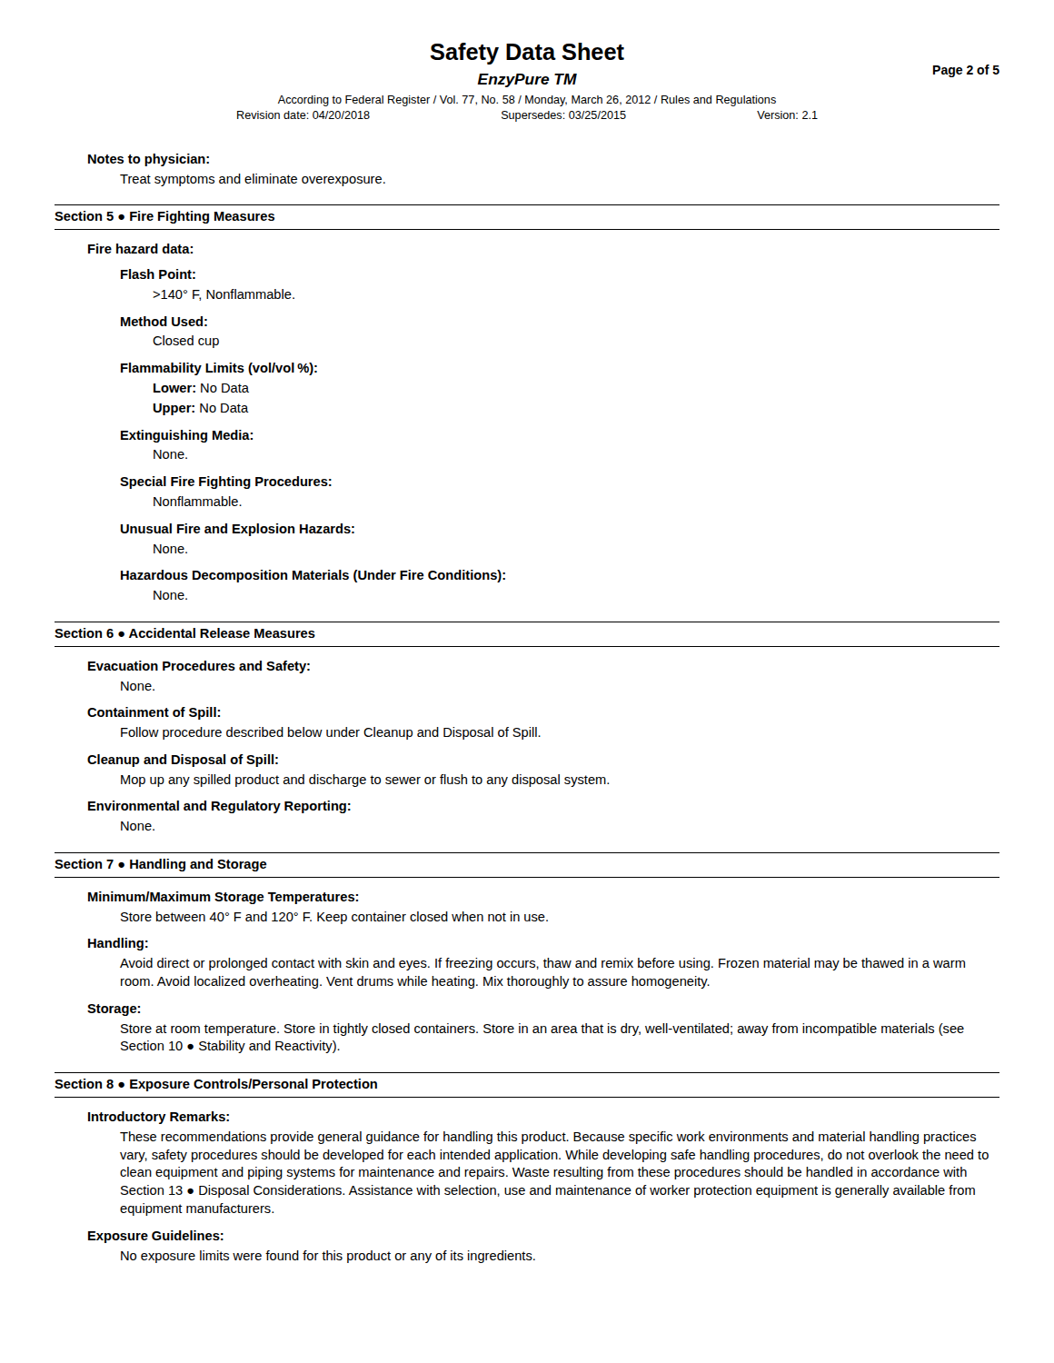Safety Data Sheet
EnzyPure TM
Page 2 of 5
According to Federal Register / Vol. 77, No. 58 / Monday, March 26, 2012 / Rules and Regulations
Revision date: 04/20/2018 Supersedes: 03/25/2015 Version: 2.1
Notes to physician:
Treat symptoms and eliminate overexposure.
Section 5 ● Fire Fighting Measures
Fire hazard data:
Flash Point:
>140° F, Nonflammable.
Method Used:
Closed cup
Flammability Limits (vol/vol %):
Lower: No Data
Upper: No Data
Extinguishing Media:
None.
Special Fire Fighting Procedures:
Nonflammable.
Unusual Fire and Explosion Hazards:
None.
Hazardous Decomposition Materials (Under Fire Conditions):
None.
Section 6 ● Accidental Release Measures
Evacuation Procedures and Safety:
None.
Containment of Spill:
Follow procedure described below under Cleanup and Disposal of Spill.
Cleanup and Disposal of Spill:
Mop up any spilled product and discharge to sewer or flush to any disposal system.
Environmental and Regulatory Reporting:
None.
Section 7 ● Handling and Storage
Minimum/Maximum Storage Temperatures:
Store between 40° F and 120° F. Keep container closed when not in use.
Handling:
Avoid direct or prolonged contact with skin and eyes. If freezing occurs, thaw and remix before using. Frozen material may be thawed in a warm room. Avoid localized overheating. Vent drums while heating. Mix thoroughly to assure homogeneity.
Storage:
Store at room temperature. Store in tightly closed containers. Store in an area that is dry, well-ventilated; away from incompatible materials (see Section 10 ● Stability and Reactivity).
Section 8 ● Exposure Controls/Personal Protection
Introductory Remarks:
These recommendations provide general guidance for handling this product. Because specific work environments and material handling practices vary, safety procedures should be developed for each intended application. While developing safe handling procedures, do not overlook the need to clean equipment and piping systems for maintenance and repairs. Waste resulting from these procedures should be handled in accordance with Section 13 ● Disposal Considerations. Assistance with selection, use and maintenance of worker protection equipment is generally available from equipment manufacturers.
Exposure Guidelines:
No exposure limits were found for this product or any of its ingredients.